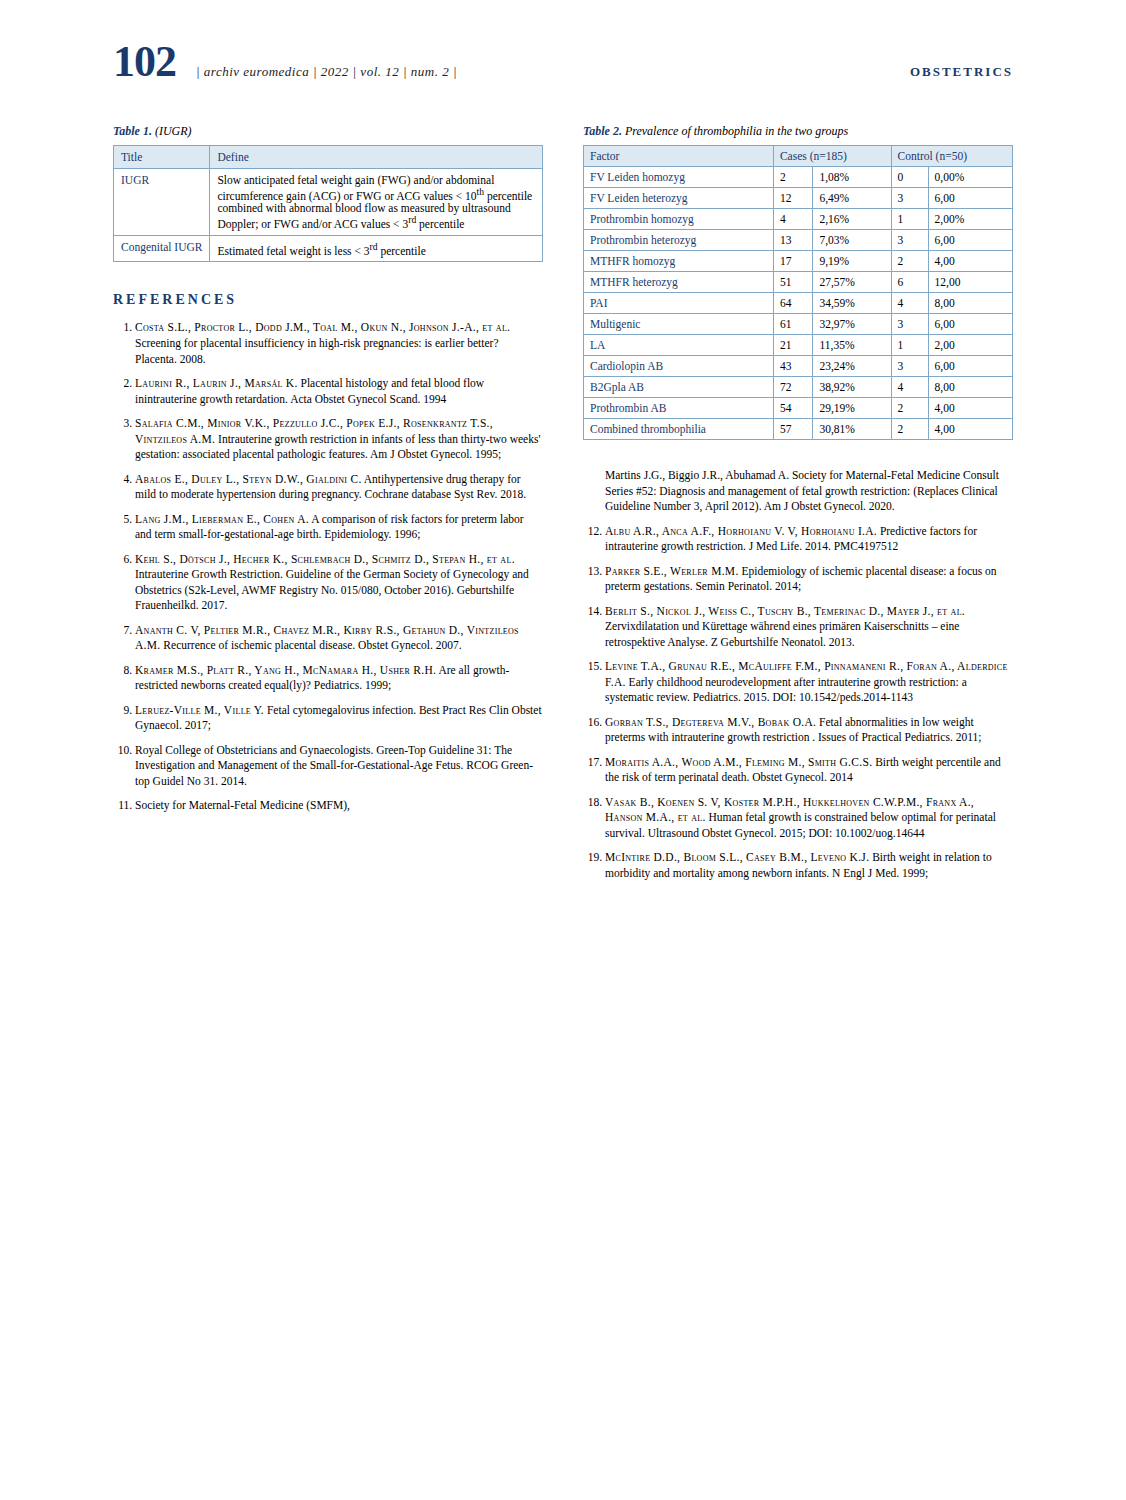102
| archiv euromedica | 2022 | vol. 12 | num. 2 |
Obstetrics
Table 1. (IUGR)
| Title | Define |
| --- | --- |
| IUGR | Slow anticipated fetal weight gain (FWG) and/or abdominal circumference gain (ACG) or FWG or ACG values < 10 th percentile combined with abnormal blood flow as measured by ultrasound Doppler; or FWG and/or ACG values < 3 rd percentile |
| Congenital IUGR | Estimated fetal weight is less < 3 rd percentile |
References
Costa S.L., Proctor L., Dodd J.M., Toal M., Okun N., Johnson J.-A., et al. Screening for placental insufficiency in high-risk pregnancies: is earlier better? Placenta. 2008.
Laurini R., Laurin J., Marsál K. Placental histology and fetal blood flow inintrauterine growth retardation. Acta Obstet Gynecol Scand. 1994
Salafia C.M., Minior V.K., Pezzullo J.C., Popek E.J., Rosenkrantz T.S., Vintzileos A.M. Intrauterine growth restriction in infants of less than thirty-two weeks' gestation: associated placental pathologic features. Am J Obstet Gynecol. 1995;
Abalos E., Duley L., Steyn D.W., Gialdini C. Antihypertensive drug therapy for mild to moderate hypertension during pregnancy. Cochrane database Syst Rev. 2018.
Lang J.M., Lieberman E., Cohen A. A comparison of risk factors for preterm labor and term small-for-gestational-age birth. Epidemiology. 1996;
Kehl S., Dötsch J., Hecher K., Schlembach D., Schmitz D., Stepan H., et al. Intrauterine Growth Restriction. Guideline of the German Society of Gynecology and Obstetrics (S2k-Level, AWMF Registry No. 015/080, October 2016). Geburtshilfe Frauenheilkd. 2017.
Ananth C. V, Peltier M.R., Chavez M.R., Kirby R.S., Getahun D., Vintzileos A.M. Recurrence of ischemic placental disease. Obstet Gynecol. 2007.
Kramer M.S., Platt R., Yang H., McNamara H., Usher R.H. Are all growth-restricted newborns created equal(ly)? Pediatrics. 1999;
Leruez-Ville M., Ville Y. Fetal cytomegalovirus infection. Best Pract Res Clin Obstet Gynaecol. 2017;
Royal College of Obstetricians and Gynaecologists. Green-Top Guideline 31: The Investigation and Management of the Small-for-Gestational-Age Fetus. RCOG Green-top Guidel No 31. 2014.
Society for Maternal-Fetal Medicine (SMFM),
Table 2. Prevalence of thrombophilia in the two groups
| Factor | Cases (n=185) | Control (n=50) |
| --- | --- | --- |
| FV Leiden homozyg | 2 | 1,08% | 0 | 0,00% |
| FV Leiden heterozyg | 12 | 6,49% | 3 | 6,00 |
| Prothrombin homozyg | 4 | 2,16% | 1 | 2,00% |
| Prothrombin heterozyg | 13 | 7,03% | 3 | 6,00 |
| MTHFR homozyg | 17 | 9,19% | 2 | 4,00 |
| MTHFR heterozyg | 51 | 27,57% | 6 | 12,00 |
| PAI | 64 | 34,59% | 4 | 8,00 |
| Multigenic | 61 | 32,97% | 3 | 6,00 |
| LA | 21 | 11,35% | 1 | 2,00 |
| Cardiolopin AB | 43 | 23,24% | 3 | 6,00 |
| B2Gpla AB | 72 | 38,92% | 4 | 8,00 |
| Prothrombin AB | 54 | 29,19% | 2 | 4,00 |
| Combined thrombophilia | 57 | 30,81% | 2 | 4,00 |
Martins J.G., Biggio J.R., Abuhamad A. Society for Maternal-Fetal Medicine Consult Series #52: Diagnosis and management of fetal growth restriction: (Replaces Clinical Guideline Number 3, April 2012). Am J Obstet Gynecol. 2020.
Albu A.R., Anca A.F., Horhoianu V. V, Horhoianu I.A. Predictive factors for intrauterine growth restriction. J Med Life. 2014. PMC4197512
Parker S.E., Werler M.M. Epidemiology of ischemic placental disease: a focus on preterm gestations. Semin Perinatol. 2014;
Berlit S., Nickol J., Weiss C., Tuschy B., Temerinac D., Mayer J., et al. Zervixdilatation und Kürettage während eines primären Kaiserschnitts – eine retrospektive Analyse. Z Geburtshilfe Neonatol. 2013.
Levine T.A., Grunau R.E., McAuliffe F.M., Pinnamaneni R., Foran A., Alderdice F.A. Early childhood neurodevelopment after intrauterine growth restriction: a systematic review. Pediatrics. 2015. DOI: 10.1542/peds.2014-1143
Gorban T.S., Degtereva M.V., Bobak O.A. Fetal abnormalities in low weight preterms with intrauterine growth restriction . Issues of Practical Pediatrics. 2011;
Moraitis A.A., Wood A.M., Fleming M., Smith G.C.S. Birth weight percentile and the risk of term perinatal death. Obstet Gynecol. 2014
Vasak B., Koenen S. V, Koster M.P.H., Hukkelhoven C.W.P.M., Franx A., Hanson M.A., et al. Human fetal growth is constrained below optimal for perinatal survival. Ultrasound Obstet Gynecol. 2015; DOI: 10.1002/uog.14644
McIntire D.D., Bloom S.L., Casey B.M., Leveno K.J. Birth weight in relation to morbidity and mortality among newborn infants. N Engl J Med. 1999;